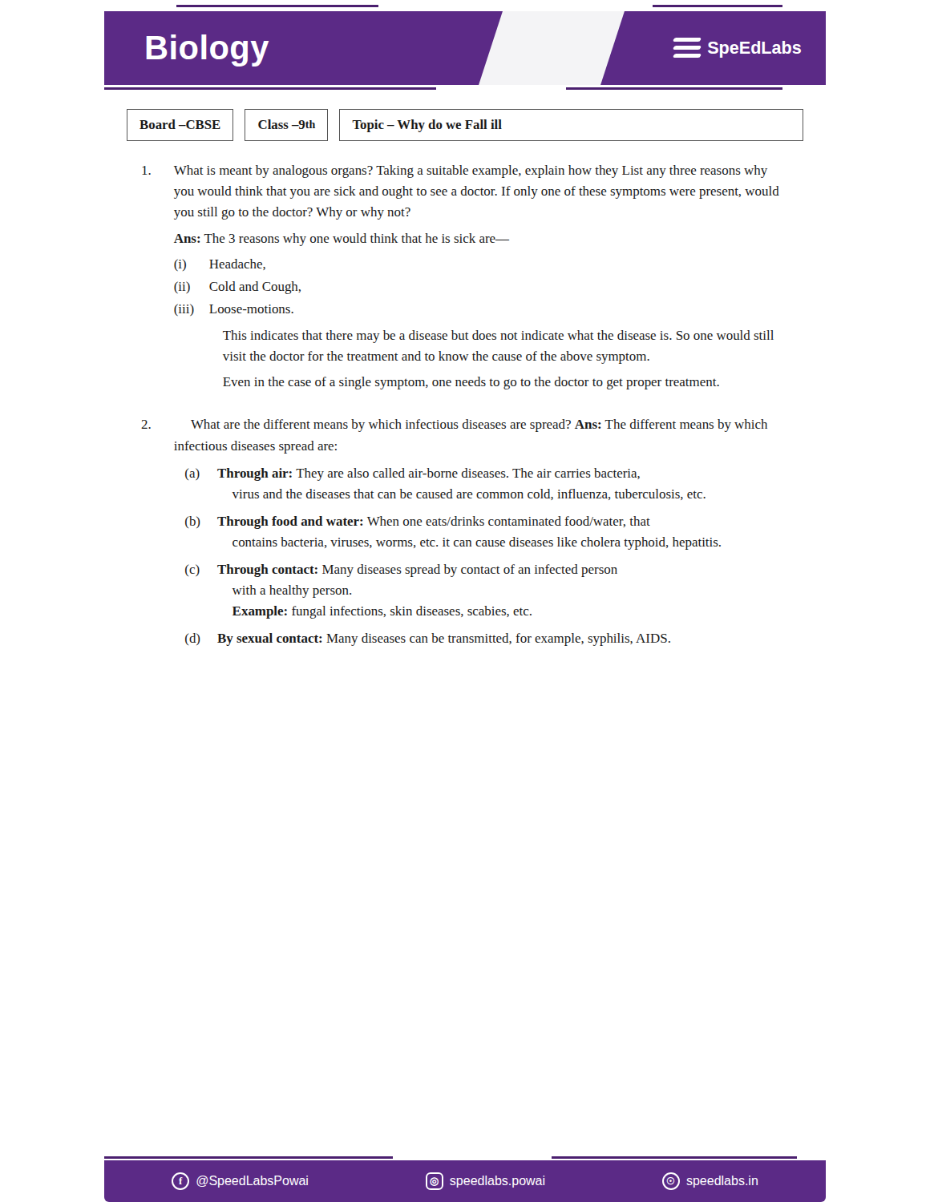Biology
SpeEd Labs
Board –CBSE
Class –9th
Topic – Why do we Fall ill
What is meant by analogous organs? Taking a suitable example, explain how they List any three reasons why you would think that you are sick and ought to see a doctor. If only one of these symptoms were present, would you still go to the doctor? Why or why not?
Ans: The 3 reasons why one would think that he is sick are—
(i) Headache,
(ii) Cold and Cough,
(iii) Loose-motions.
This indicates that there may be a disease but does not indicate what the disease is. So one would still visit the doctor for the treatment and to know the cause of the above symptom.
Even in the case of a single symptom, one needs to go to the doctor to get proper treatment.
What are the different means by which infectious diseases are spread? Ans: The different means by which infectious diseases spread are:
(a) Through air: They are also called air-borne diseases. The air carries bacteria, virus and the diseases that can be caused are common cold, influenza, tuberculosis, etc.
(b) Through food and water: When one eats/drinks contaminated food/water, that contains bacteria, viruses, worms, etc. it can cause diseases like cholera typhoid, hepatitis.
(c) Through contact: Many diseases spread by contact of an infected person with a healthy person. Example: fungal infections, skin diseases, scabies, etc.
(d) By sexual contact: Many diseases can be transmitted, for example, syphilis, AIDS.
f@SpeedLabsPowai
◎speedlabs.powai
☉speedlabs.in